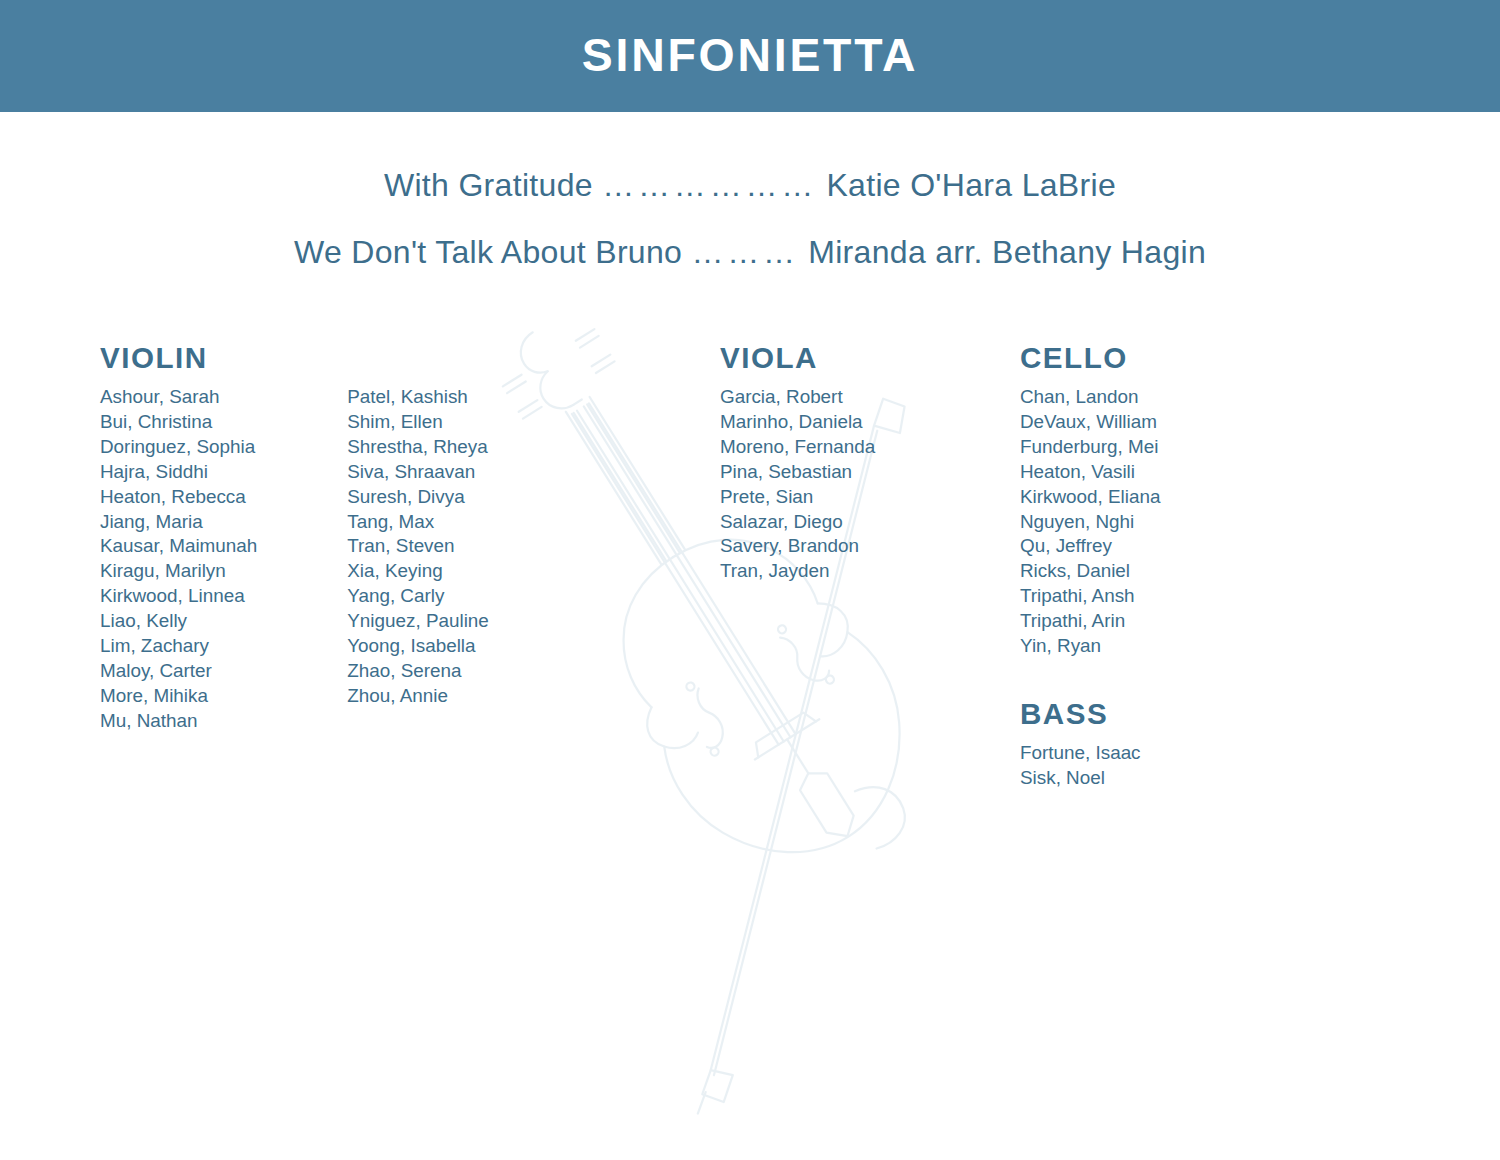SINFONIETTA
With Gratitude ……………… Katie O'Hara LaBrie
We Don't Talk About Bruno ……… Miranda arr. Bethany Hagin
VIOLIN
Ashour, Sarah
Bui, Christina
Doringuez, Sophia
Hajra, Siddhi
Heaton, Rebecca
Jiang, Maria
Kausar, Maimunah
Kiragu, Marilyn
Kirkwood, Linnea
Liao, Kelly
Lim, Zachary
Maloy, Carter
More, Mihika
Mu, Nathan
Patel, Kashish
Shim, Ellen
Shrestha, Rheya
Siva, Shraavan
Suresh, Divya
Tang, Max
Tran, Steven
Xia, Keying
Yang, Carly
Yniguez, Pauline
Yoong, Isabella
Zhao, Serena
Zhou, Annie
VIOLA
Garcia, Robert
Marinho, Daniela
Moreno, Fernanda
Pina, Sebastian
Prete, Sian
Salazar, Diego
Savery, Brandon
Tran, Jayden
CELLO
Chan, Landon
DeVaux, William
Funderburg, Mei
Heaton, Vasili
Kirkwood, Eliana
Nguyen, Nghi
Qu, Jeffrey
Ricks, Daniel
Tripathi, Ansh
Tripathi, Arin
Yin, Ryan
BASS
Fortune, Isaac
Sisk, Noel